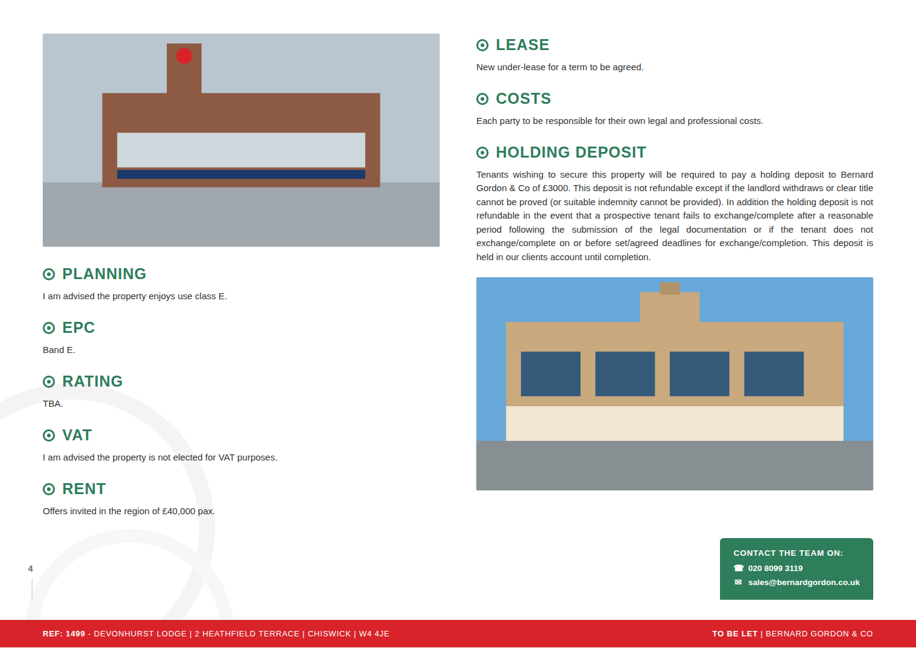Planning
I am advised the property enjoys use class E.
EPC
Band E.
Rating
TBA.
VAT
I am advised the property is not elected for VAT purposes.
Rent
Offers invited in the region of £40,000 pax.
Lease
New under-lease for a term to be agreed.
Costs
Each party to be responsible for their own legal and professional costs.
Holding Deposit
Tenants wishing to secure this property will be required to pay a holding deposit to Bernard Gordon & Co of £3000. This deposit is not refundable except if the landlord withdraws or clear title cannot be proved (or suitable indemnity cannot be provided). In addition the holding deposit is not refundable in the event that a prospective tenant fails to exchange/complete after a reasonable period following the submission of the legal documentation or if the tenant does not exchange/complete on or before set/agreed deadlines for exchange/completion. This deposit is held in our clients account until completion.
Contact the team on:
☎020 8099 3119
✉sales@bernardgordon.co.uk
4
REF: 1499 - Devonhurst Lodge | 2 Heathfield Terrace | Chiswick | W4 4JE
To Be Let | Bernard Gordon & Co